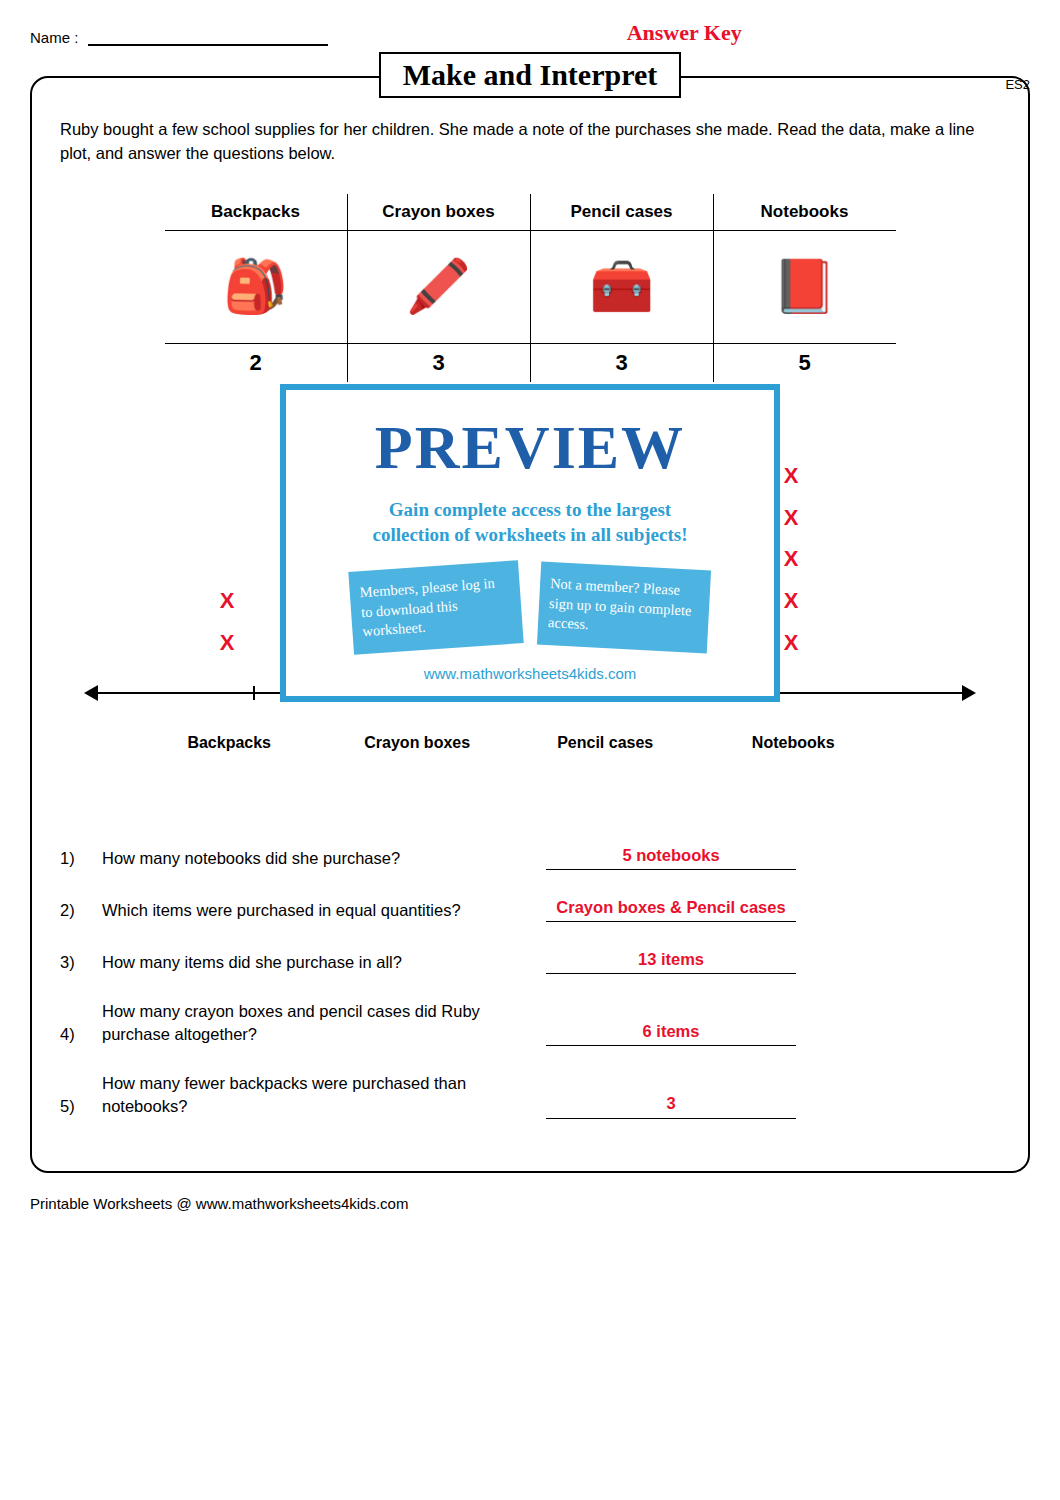Name : Answer Key
Make and Interpret ES2
Ruby bought a few school supplies for her children. She made a note of the purchases she made. Read the data, make a line plot, and answer the questions below.
| Backpacks | Crayon boxes | Pencil cases | Notebooks |
| --- | --- | --- | --- |
| 🎒 | 🖍️ | 🧰 | 📕 |
| 2 | 3 | 3 | 5 |
X
X
X
X
X
X
X
X
X
X
X
X
X
Backpacks Crayon boxes Pencil cases Notebooks
PREVIEW
Gain complete access to the largest
collection of worksheets in all subjects!
Members, please log in to download this worksheet.
Not a member? Please sign up to gain complete access.
www.mathworksheets4kids.com
How many notebooks did she purchase? 5 notebooks
Which items were purchased in equal quantities? Crayon boxes & Pencil cases
How many items did she purchase in all? 13 items
How many crayon boxes and pencil cases did Ruby purchase altogether? 6 items
How many fewer backpacks were purchased than notebooks? 3
Printable Worksheets @ www.mathworksheets4kids.com